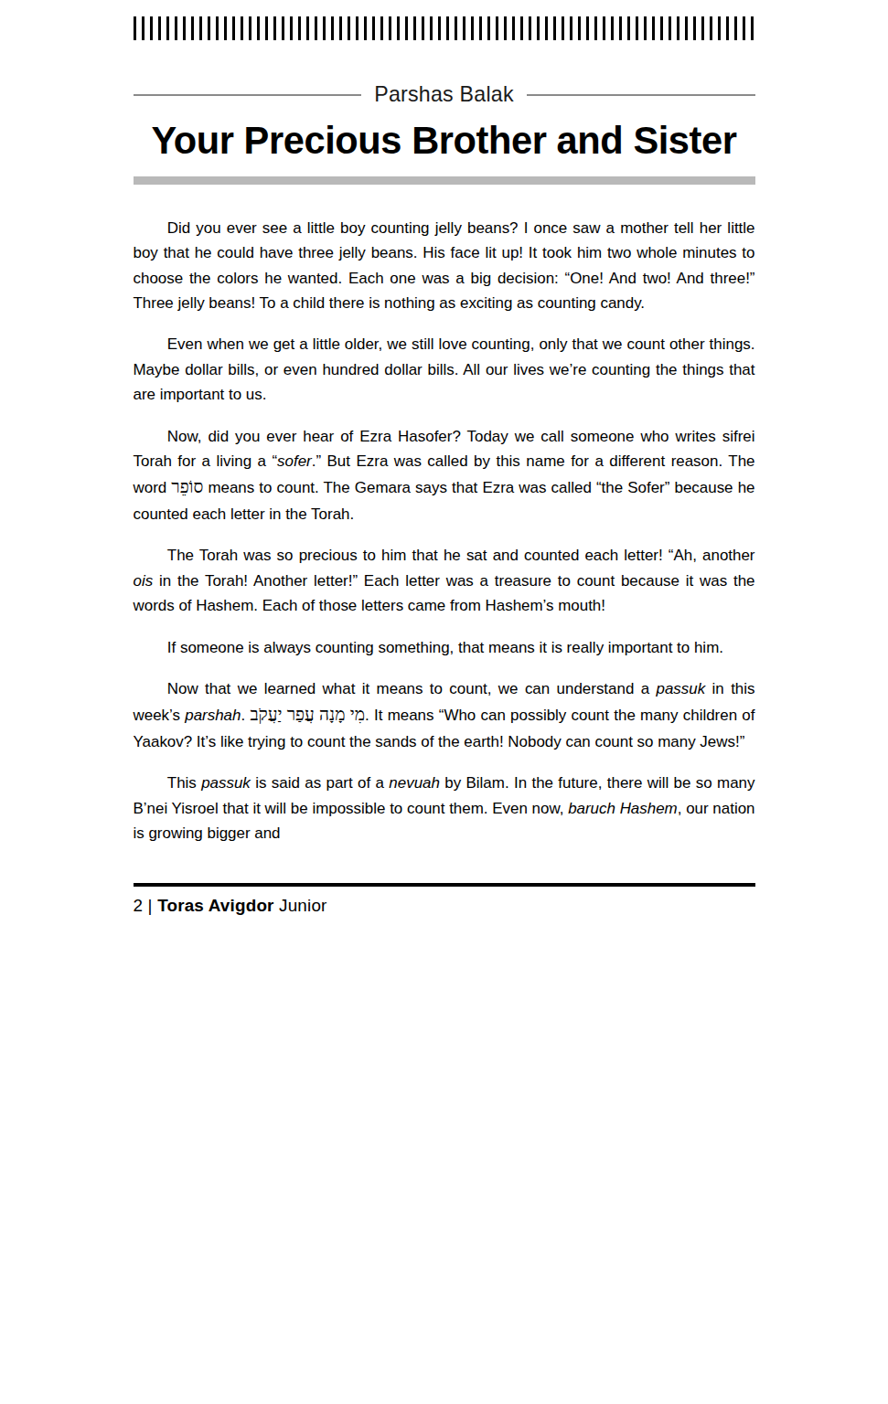Parshas Balak
Your Precious Brother and Sister
Did you ever see a little boy counting jelly beans? I once saw a mother tell her little boy that he could have three jelly beans. His face lit up! It took him two whole minutes to choose the colors he wanted. Each one was a big decision: “One! And two! And three!” Three jelly beans! To a child there is nothing as exciting as counting candy.
Even when we get a little older, we still love counting, only that we count other things. Maybe dollar bills, or even hundred dollar bills. All our lives we’re counting the things that are important to us.
Now, did you ever hear of Ezra Hasofer? Today we call someone who writes sifrei Torah for a living a “sofer.” But Ezra was called by this name for a different reason. The word סוֹפֵר means to count. The Gemara says that Ezra was called “the Sofer” because he counted each letter in the Torah.
The Torah was so precious to him that he sat and counted each letter! “Ah, another ois in the Torah! Another letter!” Each letter was a treasure to count because it was the words of Hashem. Each of those letters came from Hashem’s mouth!
If someone is always counting something, that means it is really important to him.
Now that we learned what it means to count, we can understand a passuk in this week’s parshah. מִי מָנָה עֲפַר יַעֲקֹב. It means “Who can possibly count the many children of Yaakov? It’s like trying to count the sands of the earth! Nobody can count so many Jews!”
This passuk is said as part of a nevuah by Bilam. In the future, there will be so many B’nei Yisroel that it will be impossible to count them. Even now, baruch Hashem, our nation is growing bigger and
2 | Toras Avigdor Junior